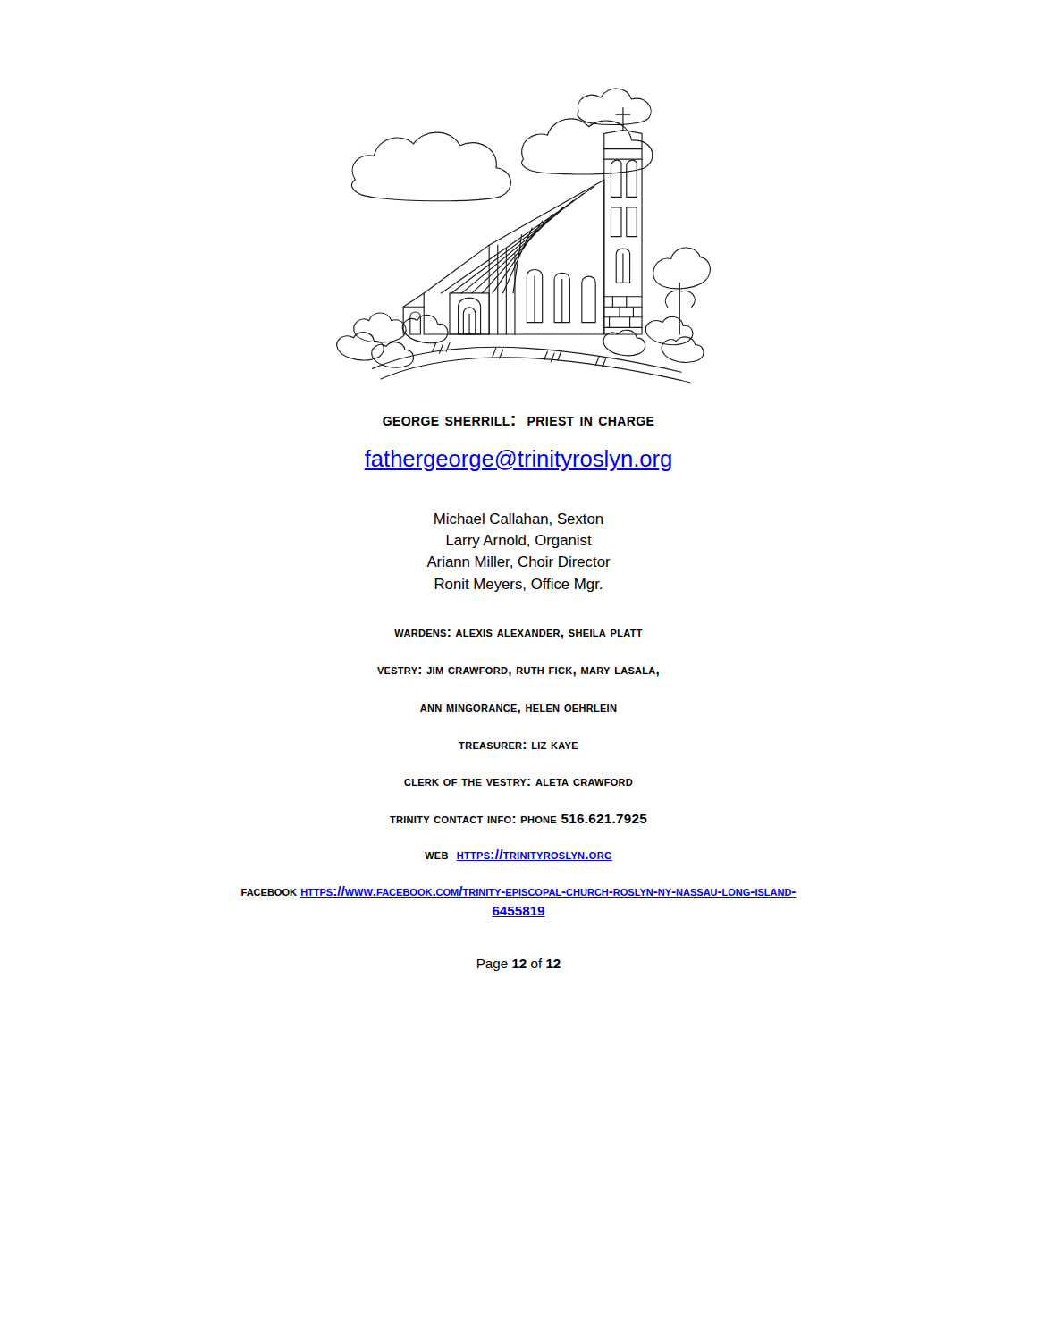Pen-and-ink drawing of Trinity Episcopal Church, Roslyn A line-art illustration of a stone church with a tall bell tower topped by a cross, a steeply pitched shingled roof, arched doorway and windows, surrounded by shrubs and trees, with billowing clouds behind the tower.
George Sherrill: Priest in Charge
fathergeorge@trinityroslyn.org
Michael Callahan, Sexton
Larry Arnold, Organist
Ariann Miller, Choir Director
Ronit Meyers, Office Mgr.
Wardens: Alexis Alexander, Sheila Platt
Vestry: Jim Crawford, Ruth Fick, Mary LaSala,
Ann Mingorance, Helen Oehrlein
Treasurer: Liz Kaye
Clerk of the Vestry: Aleta Crawford
Trinity contact info: Phone 516.621.7925
Web https://trinityroslyn.org
Facebook https://www.facebook.com/Trinity-Episcopal-Church-Roslyn-NY-Nassau-Long-Island-6455819
Page 12 of 12